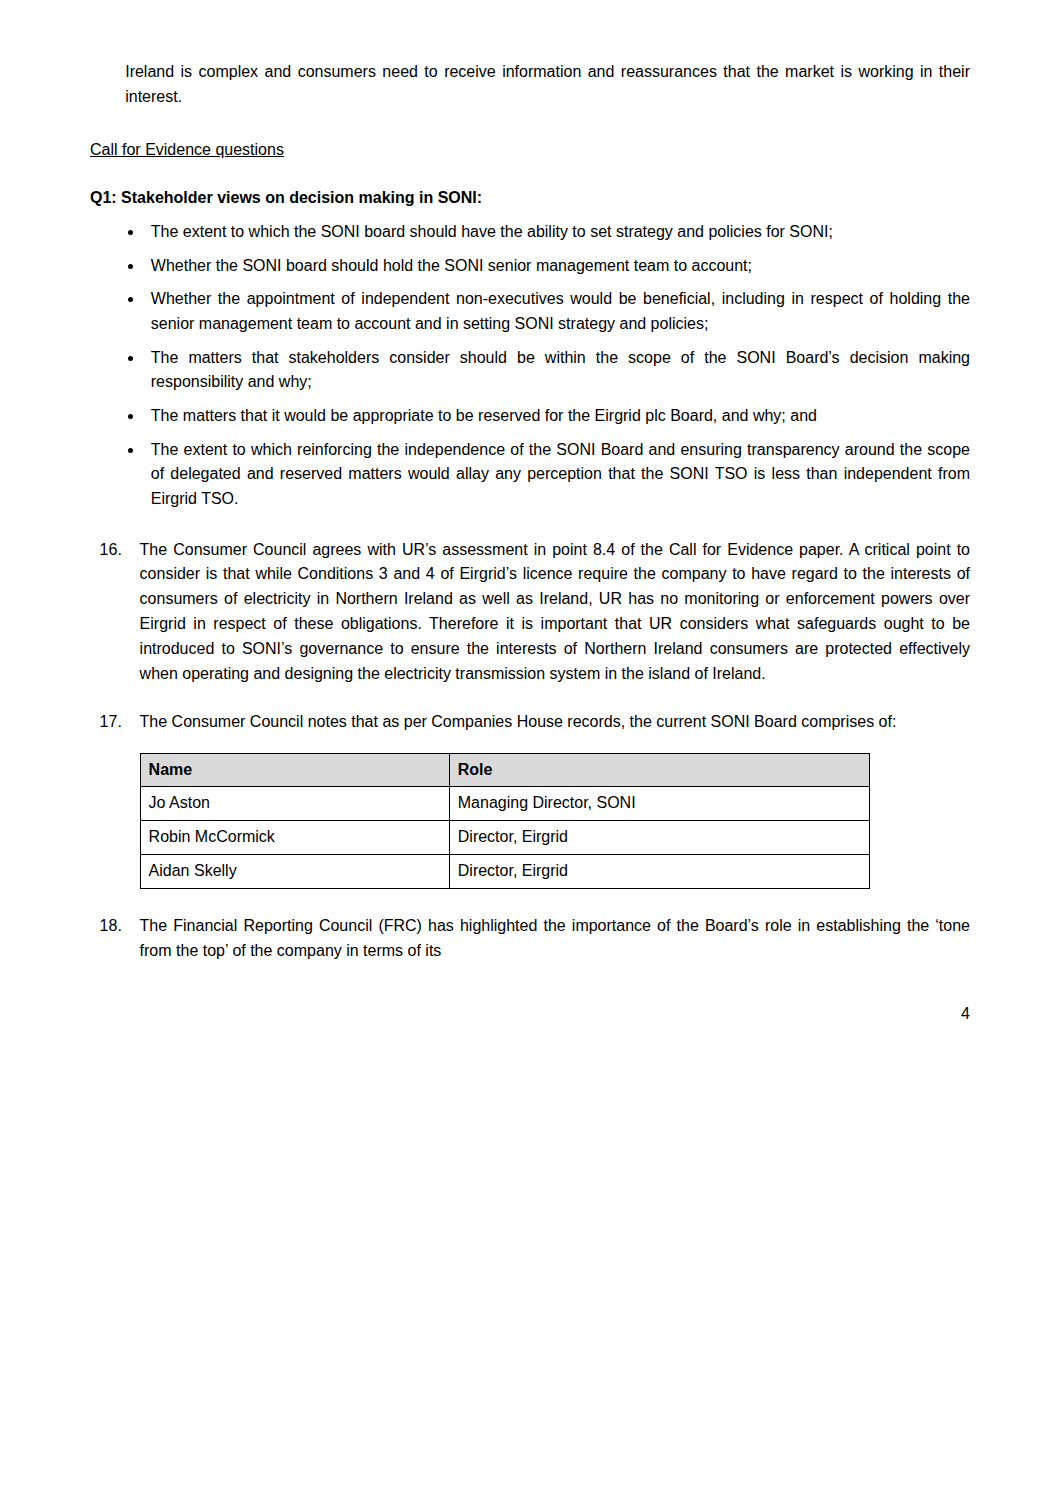Ireland is complex and consumers need to receive information and reassurances that the market is working in their interest.
Call for Evidence questions
Q1: Stakeholder views on decision making in SONI:
The extent to which the SONI board should have the ability to set strategy and policies for SONI;
Whether the SONI board should hold the SONI senior management team to account;
Whether the appointment of independent non-executives would be beneficial, including in respect of holding the senior management team to account and in setting SONI strategy and policies;
The matters that stakeholders consider should be within the scope of the SONI Board’s decision making responsibility and why;
The matters that it would be appropriate to be reserved for the Eirgrid plc Board, and why; and
The extent to which reinforcing the independence of the SONI Board and ensuring transparency around the scope of delegated and reserved matters would allay any perception that the SONI TSO is less than independent from Eirgrid TSO.
The Consumer Council agrees with UR’s assessment in point 8.4 of the Call for Evidence paper. A critical point to consider is that while Conditions 3 and 4 of Eirgrid’s licence require the company to have regard to the interests of consumers of electricity in Northern Ireland as well as Ireland, UR has no monitoring or enforcement powers over Eirgrid in respect of these obligations. Therefore it is important that UR considers what safeguards ought to be introduced to SONI’s governance to ensure the interests of Northern Ireland consumers are protected effectively when operating and designing the electricity transmission system in the island of Ireland.
The Consumer Council notes that as per Companies House records, the current SONI Board comprises of:
| Name | Role |
| --- | --- |
| Jo Aston | Managing Director, SONI |
| Robin McCormick | Director, Eirgrid |
| Aidan Skelly | Director, Eirgrid |
The Financial Reporting Council (FRC) has highlighted the importance of the Board’s role in establishing the ‘tone from the top’ of the company in terms of its
4